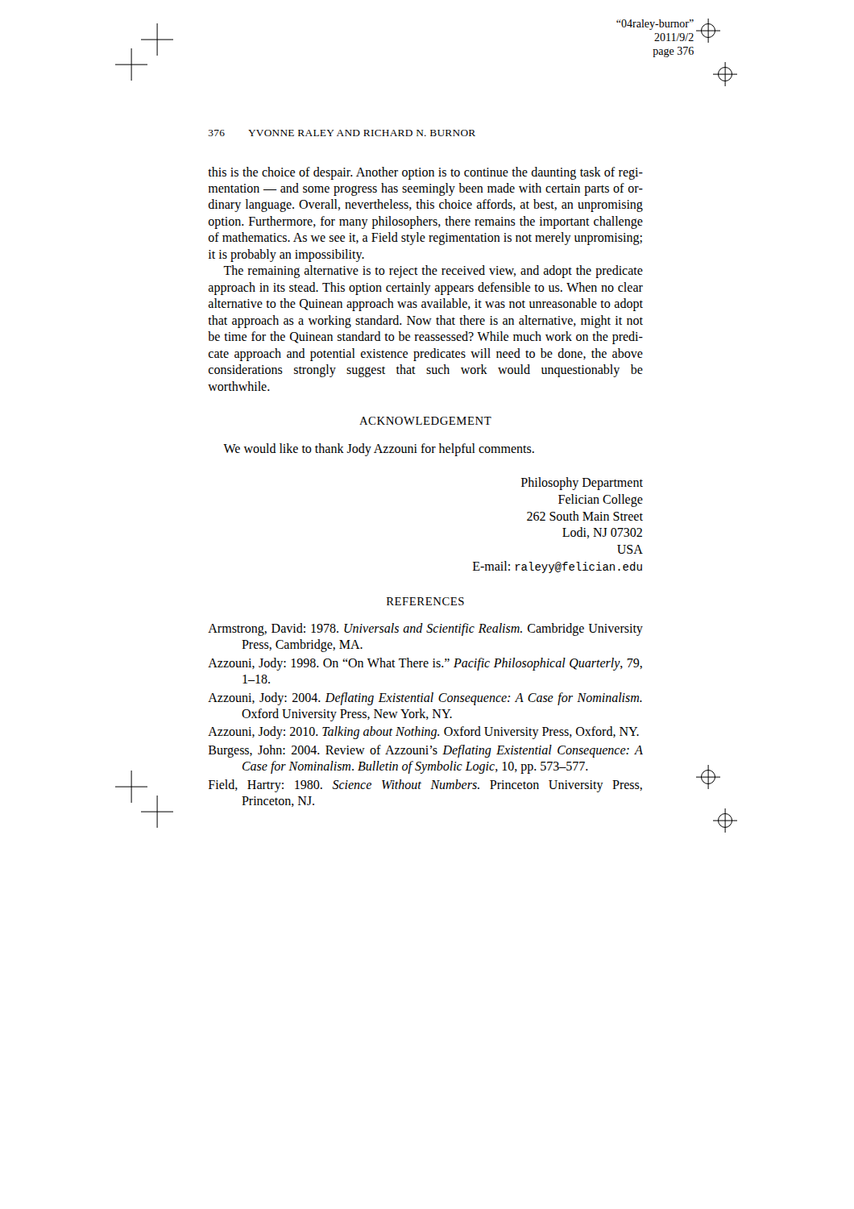“04raley-burnor”
2011/9/2
page 376
376 YVONNE RALEY AND RICHARD N. BURNOR
this is the choice of despair. Another option is to continue the daunting task of regimentation — and some progress has seemingly been made with certain parts of ordinary language. Overall, nevertheless, this choice affords, at best, an unpromising option. Furthermore, for many philosophers, there remains the important challenge of mathematics. As we see it, a Field style regimentation is not merely unpromising; it is probably an impossibility.
The remaining alternative is to reject the received view, and adopt the predicate approach in its stead. This option certainly appears defensible to us. When no clear alternative to the Quinean approach was available, it was not unreasonable to adopt that approach as a working standard. Now that there is an alternative, might it not be time for the Quinean standard to be reassessed? While much work on the predicate approach and potential existence predicates will need to be done, the above considerations strongly suggest that such work would unquestionably be worthwhile.
ACKNOWLEDGEMENT
We would like to thank Jody Azzouni for helpful comments.
Philosophy Department
Felician College
262 South Main Street
Lodi, NJ 07302
USA
E-mail: raleyy@felician.edu
REFERENCES
Armstrong, David: 1978. Universals and Scientific Realism. Cambridge University Press, Cambridge, MA.
Azzouni, Jody: 1998. On “On What There is.” Pacific Philosophical Quarterly, 79, 1–18.
Azzouni, Jody: 2004. Deflating Existential Consequence: A Case for Nominalism. Oxford University Press, New York, NY.
Azzouni, Jody: 2010. Talking about Nothing. Oxford University Press, Oxford, NY.
Burgess, John: 2004. Review of Azzouni’s Deflating Existential Consequence: A Case for Nominalism. Bulletin of Symbolic Logic, 10, pp. 573–577.
Field, Hartry: 1980. Science Without Numbers. Princeton University Press, Princeton, NJ.